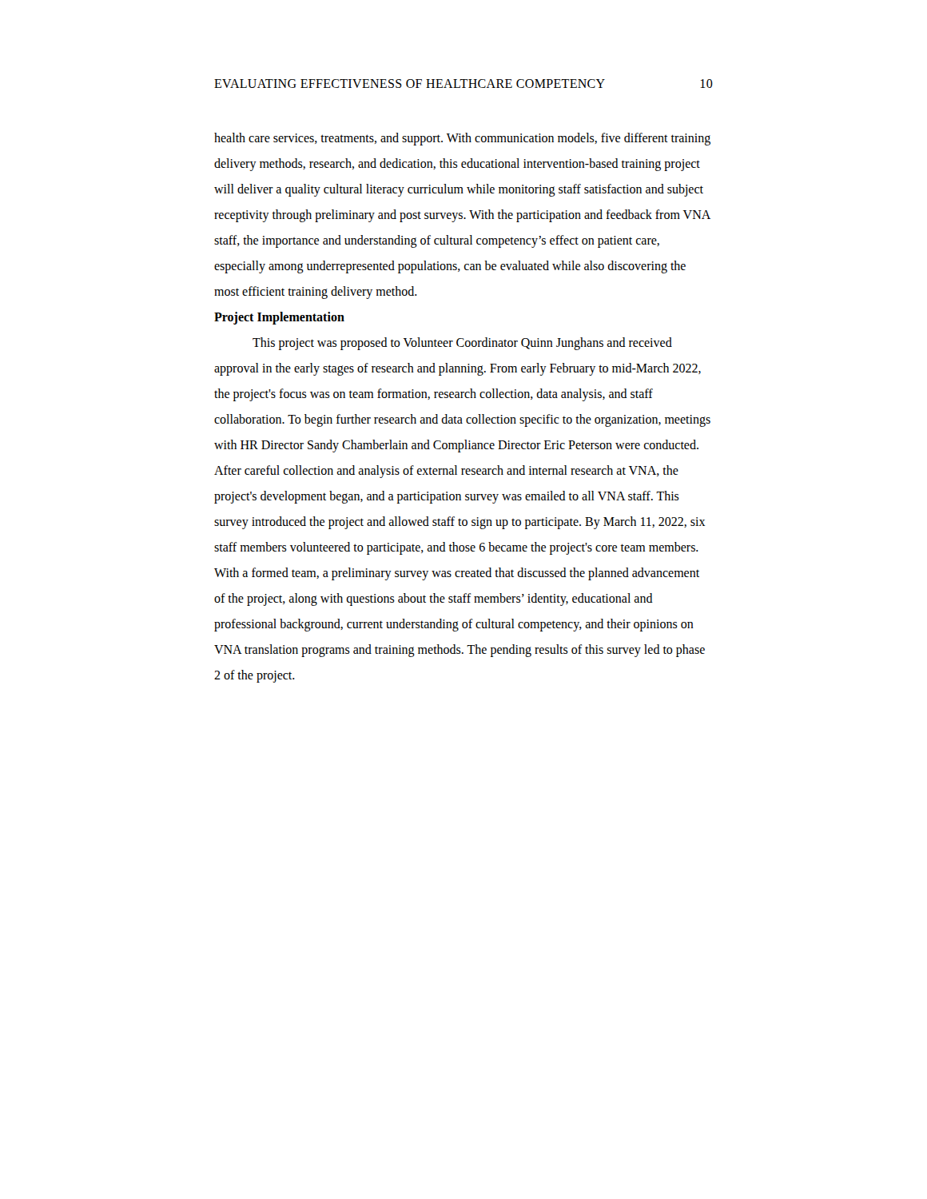Evaluating Effectiveness of Healthcare Competency 10
health care services, treatments, and support. With communication models, five different training delivery methods, research, and dedication, this educational intervention-based training project will deliver a quality cultural literacy curriculum while monitoring staff satisfaction and subject receptivity through preliminary and post surveys. With the participation and feedback from VNA staff, the importance and understanding of cultural competency’s effect on patient care, especially among underrepresented populations, can be evaluated while also discovering the most efficient training delivery method.
Project Implementation
This project was proposed to Volunteer Coordinator Quinn Junghans and received approval in the early stages of research and planning. From early February to mid-March 2022, the project's focus was on team formation, research collection, data analysis, and staff collaboration. To begin further research and data collection specific to the organization, meetings with HR Director Sandy Chamberlain and Compliance Director Eric Peterson were conducted. After careful collection and analysis of external research and internal research at VNA, the project's development began, and a participation survey was emailed to all VNA staff. This survey introduced the project and allowed staff to sign up to participate. By March 11, 2022, six staff members volunteered to participate, and those 6 became the project's core team members. With a formed team, a preliminary survey was created that discussed the planned advancement of the project, along with questions about the staff members’ identity, educational and professional background, current understanding of cultural competency, and their opinions on VNA translation programs and training methods. The pending results of this survey led to phase 2 of the project.